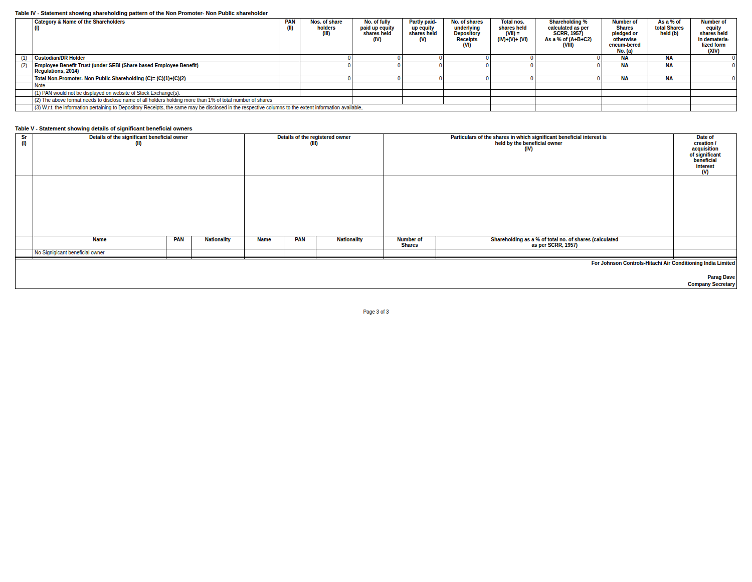Table IV - Statement showing shareholding pattern of the Non Promoter- Non Public shareholder
| | Category & Name of the Shareholders (I) | PAN (II) | Nos. of share holders (III) | No. of fully paid up equity shares held (IV) | Partly paid- up equity shares held (V) | No. of shares underlying Depository Receipts (VI) | Total nos. shares held (VII) = (IV)+(V)+ (VI) | Shareholding % calculated as per SCRR, 1957) As a % of (A+B+C2) (VIII) | Number of Shares pledged or otherwise encum-bered No. (a) | As a % of total Shares held (b) | Number of equity shares held in demateria- lized form (XIV) |
| --- | --- | --- | --- | --- | --- | --- | --- | --- | --- | --- | --- |
| (1) | Custodian/DR Holder | | 0 | 0 | 0 | 0 | 0 | 0 | NA | NA | 0 |
| (2) | Employee Benefit Trust (under SEBI (Share based Employee Benefit) Regulations, 2014) | | 0 | 0 | 0 | 0 | 0 | 0 | NA | NA | 0 |
| | Total Non-Promoter- Non Public Shareholding (C)= (C)(1)+(C)(2) | | 0 | 0 | 0 | 0 | 0 | 0 | NA | NA | 0 |
| | Note | | | | | | | | | | |
| | (1) PAN would not be displayed on website of Stock Exchange(s). | | | | | | | | | | |
| | (2) The above format needs to disclose name of all holders holding more than 1% of total number of shares | | | | | | | | |
| | (3) W.r.t. the information pertaining to Depository Receipts, the same may be disclosed in the respective columns to the extent information available, | | | | | |
Table V - Statement showing details of significant beneficial owners
| Sr (I) | Details of the significant beneficial owner (II) | Details of the registered owner (III) | Particulars of the shares in which significant beneficial interest is held by the beneficial owner (IV) | Date of creation / acquisition of significant beneficial interest (V) |
| --- | --- | --- | --- | --- |
| | Name | PAN | Nationality | Name | PAN | Nationality | Number of Shares | Shareholding as a % of total no. of shares (calculated as per SCRR, 1957) | |
| | No Signigicant beneficial owner | | | | | | | | |
| For Johnson Controls-Hitachi Air Conditioning India Limited Parag Dave Company Secretary |
Page 3 of 3